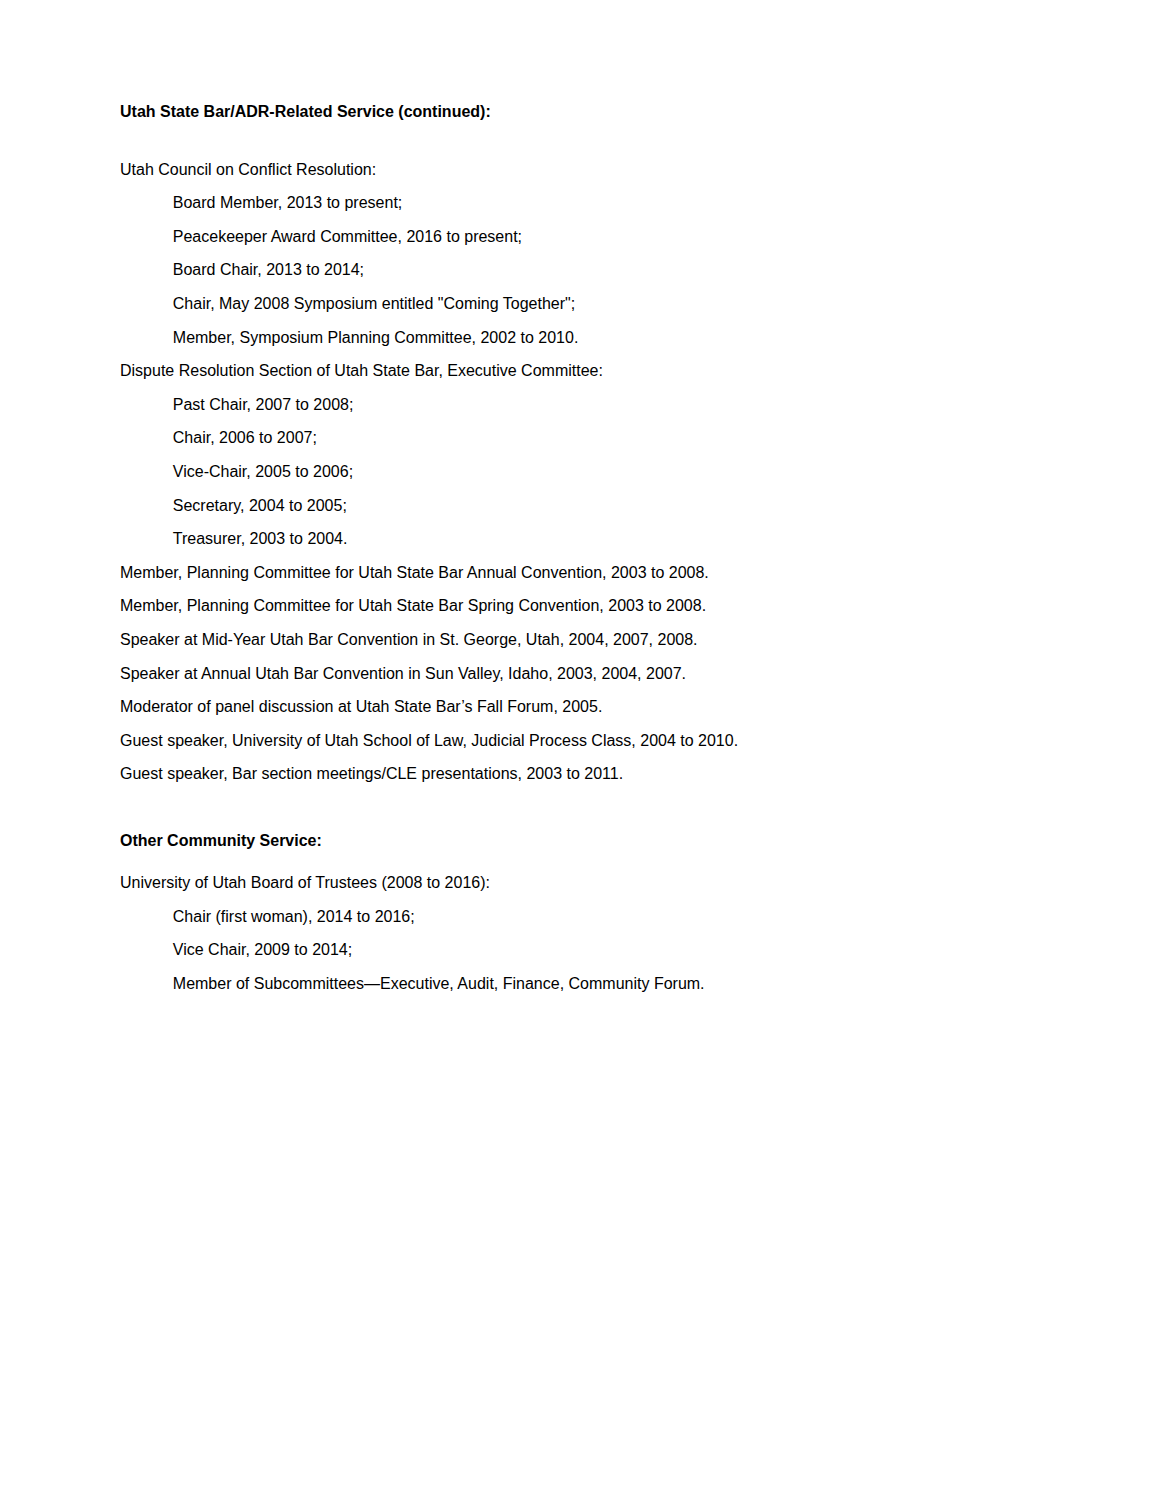Utah State Bar/ADR-Related Service (continued):
Utah Council on Conflict Resolution:
Board Member, 2013 to present;
Peacekeeper Award Committee, 2016 to present;
Board Chair, 2013 to 2014;
Chair, May 2008 Symposium entitled "Coming Together";
Member, Symposium Planning Committee, 2002 to 2010.
Dispute Resolution Section of Utah State Bar, Executive Committee:
Past Chair, 2007 to 2008;
Chair, 2006 to 2007;
Vice-Chair, 2005 to 2006;
Secretary, 2004 to 2005;
Treasurer, 2003 to 2004.
Member, Planning Committee for Utah State Bar Annual Convention, 2003 to 2008.
Member, Planning Committee for Utah State Bar Spring Convention, 2003 to 2008.
Speaker at Mid-Year Utah Bar Convention in St. George, Utah, 2004, 2007, 2008.
Speaker at Annual Utah Bar Convention in Sun Valley, Idaho, 2003, 2004, 2007.
Moderator of panel discussion at Utah State Bar’s Fall Forum, 2005.
Guest speaker, University of Utah School of Law, Judicial Process Class, 2004 to 2010.
Guest speaker, Bar section meetings/CLE presentations, 2003 to 2011.
Other Community Service:
University of Utah Board of Trustees (2008 to 2016):
Chair (first woman), 2014 to 2016;
Vice Chair, 2009 to 2014;
Member of Subcommittees—Executive, Audit, Finance, Community Forum.